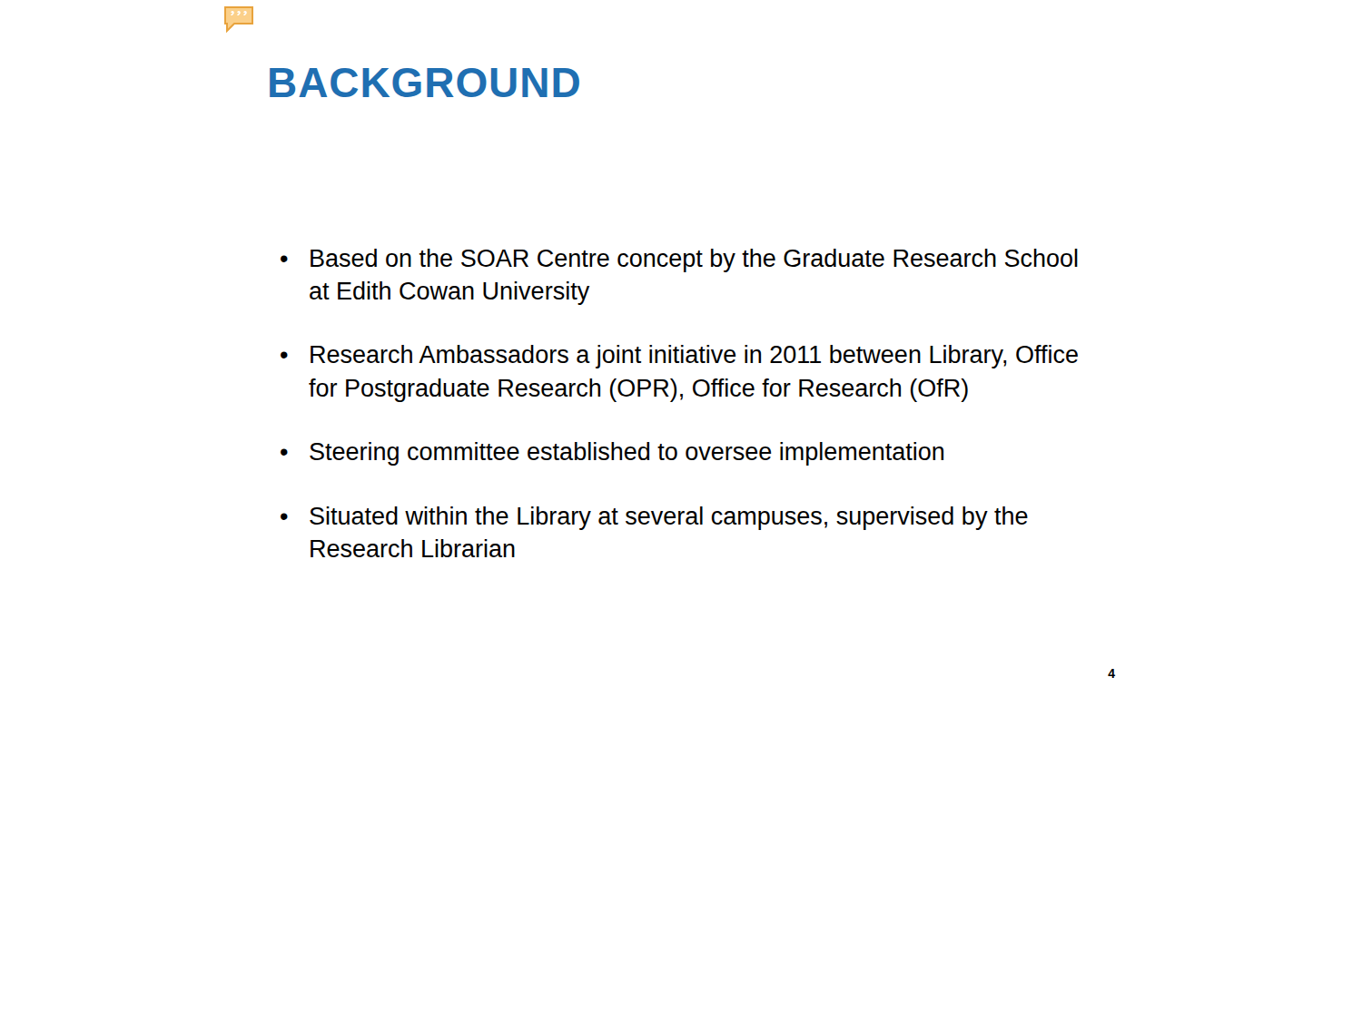BACKGROUND
Based on the SOAR Centre concept by the Graduate Research School at Edith Cowan University
Research Ambassadors a joint initiative in 2011 between Library, Office for Postgraduate Research (OPR), Office for Research (OfR)
Steering committee established to oversee implementation
Situated within the Library at several campuses, supervised by the Research Librarian
4